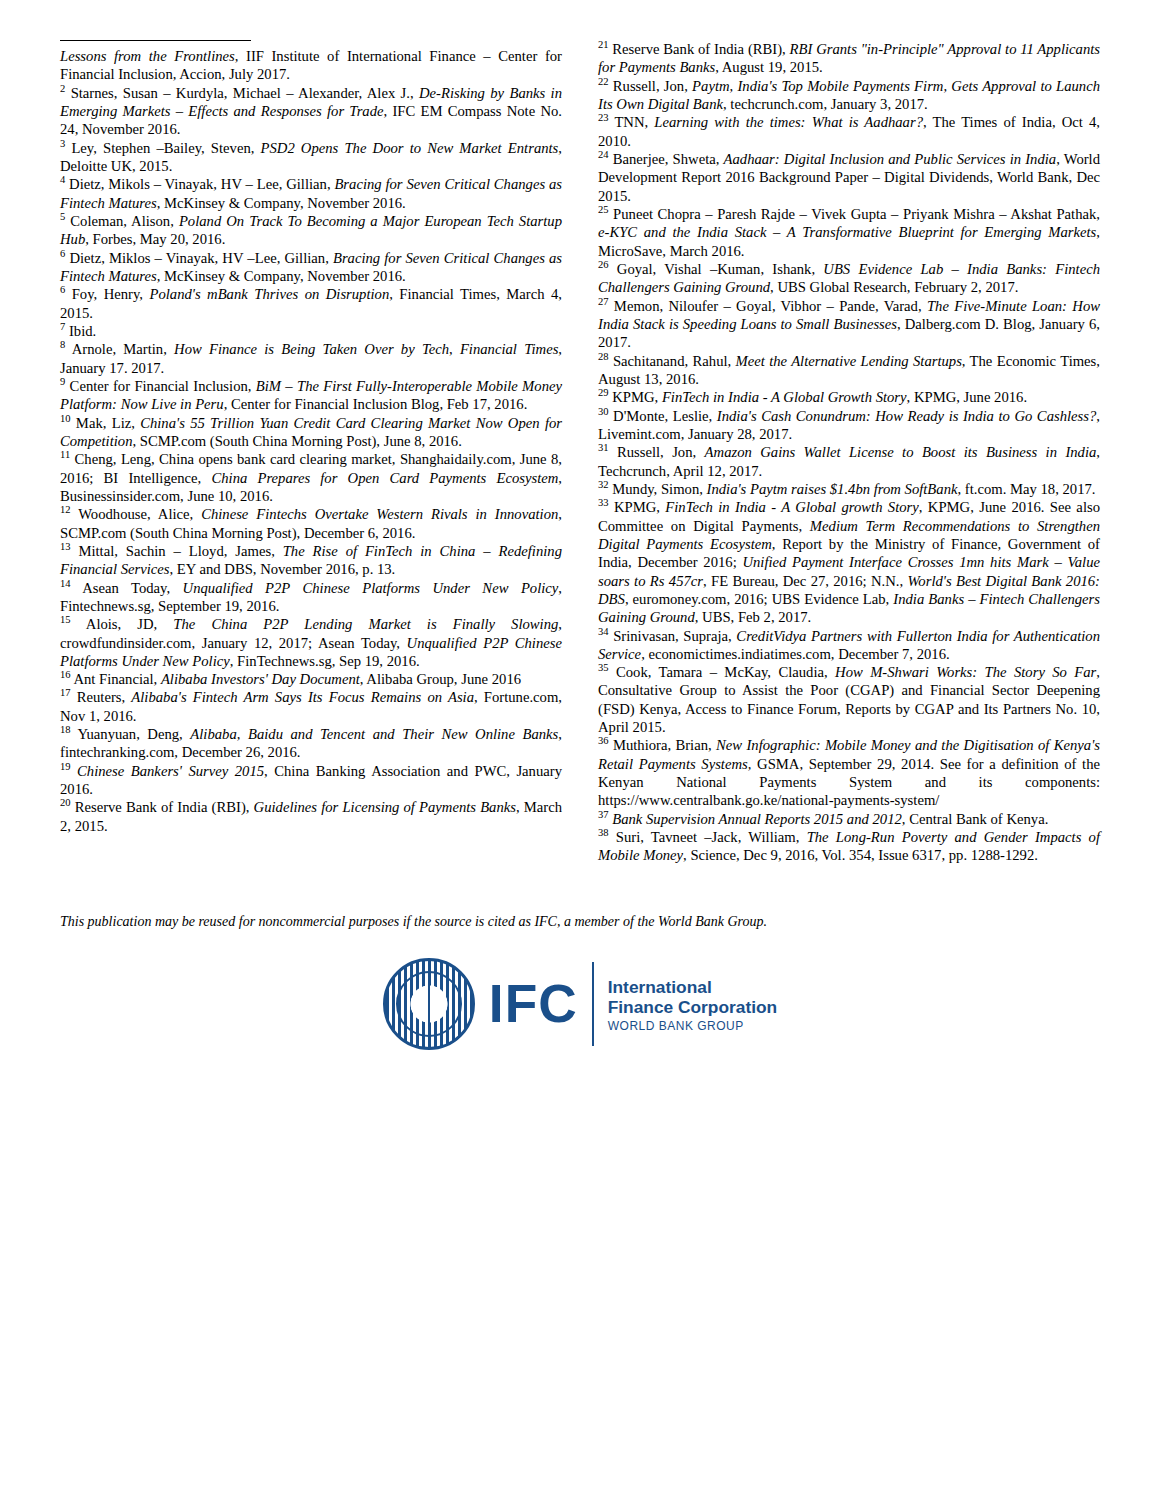Lessons from the Frontlines, IIF Institute of International Finance – Center for Financial Inclusion, Accion, July 2017.
2 Starnes, Susan – Kurdyla, Michael – Alexander, Alex J., De-Risking by Banks in Emerging Markets – Effects and Responses for Trade, IFC EM Compass Note No. 24, November 2016.
3 Ley, Stephen –Bailey, Steven, PSD2 Opens The Door to New Market Entrants, Deloitte UK, 2015.
4 Dietz, Mikols – Vinayak, HV – Lee, Gillian, Bracing for Seven Critical Changes as Fintech Matures, McKinsey & Company, November 2016.
5 Coleman, Alison, Poland On Track To Becoming a Major European Tech Startup Hub, Forbes, May 20, 2016.
6 Dietz, Miklos – Vinayak, HV –Lee, Gillian, Bracing for Seven Critical Changes as Fintech Matures, McKinsey & Company, November 2016.
6 Foy, Henry, Poland's mBank Thrives on Disruption, Financial Times, March 4, 2015.
7 Ibid.
8 Arnole, Martin, How Finance is Being Taken Over by Tech, Financial Times, January 17. 2017.
9 Center for Financial Inclusion, BiM – The First Fully-Interoperable Mobile Money Platform: Now Live in Peru, Center for Financial Inclusion Blog, Feb 17, 2016.
10 Mak, Liz, China's 55 Trillion Yuan Credit Card Clearing Market Now Open for Competition, SCMP.com (South China Morning Post), June 8, 2016.
11 Cheng, Leng, China opens bank card clearing market, Shanghaidaily.com, June 8, 2016; BI Intelligence, China Prepares for Open Card Payments Ecosystem, Businessinsider.com, June 10, 2016.
12 Woodhouse, Alice, Chinese Fintechs Overtake Western Rivals in Innovation, SCMP.com (South China Morning Post), December 6, 2016.
13 Mittal, Sachin – Lloyd, James, The Rise of FinTech in China – Redefining Financial Services, EY and DBS, November 2016, p. 13.
14 Asean Today, Unqualified P2P Chinese Platforms Under New Policy, Fintechnews.sg, September 19, 2016.
15 Alois, JD, The China P2P Lending Market is Finally Slowing, crowdfundinsider.com, January 12, 2017; Asean Today, Unqualified P2P Chinese Platforms Under New Policy, FinTechnews.sg, Sep 19, 2016.
16 Ant Financial, Alibaba Investors' Day Document, Alibaba Group, June 2016
17 Reuters, Alibaba's Fintech Arm Says Its Focus Remains on Asia, Fortune.com, Nov 1, 2016.
18 Yuanyuan, Deng, Alibaba, Baidu and Tencent and Their New Online Banks, fintechranking.com, December 26, 2016.
19 Chinese Bankers' Survey 2015, China Banking Association and PWC, January 2016.
20 Reserve Bank of India (RBI), Guidelines for Licensing of Payments Banks, March 2, 2015.
21 Reserve Bank of India (RBI), RBI Grants "in-Principle" Approval to 11 Applicants for Payments Banks, August 19, 2015.
22 Russell, Jon, Paytm, India's Top Mobile Payments Firm, Gets Approval to Launch Its Own Digital Bank, techcrunch.com, January 3, 2017.
23 TNN, Learning with the times: What is Aadhaar?, The Times of India, Oct 4, 2010.
24 Banerjee, Shweta, Aadhaar: Digital Inclusion and Public Services in India, World Development Report 2016 Background Paper – Digital Dividends, World Bank, Dec 2015.
25 Puneet Chopra – Paresh Rajde – Vivek Gupta – Priyank Mishra – Akshat Pathak, e-KYC and the India Stack – A Transformative Blueprint for Emerging Markets, MicroSave, March 2016.
26 Goyal, Vishal –Kuman, Ishank, UBS Evidence Lab – India Banks: Fintech Challengers Gaining Ground, UBS Global Research, February 2, 2017.
27 Memon, Niloufer – Goyal, Vibhor – Pande, Varad, The Five-Minute Loan: How India Stack is Speeding Loans to Small Businesses, Dalberg.com D. Blog, January 6, 2017.
28 Sachitanand, Rahul, Meet the Alternative Lending Startups, The Economic Times, August 13, 2016.
29 KPMG, FinTech in India - A Global Growth Story, KPMG, June 2016.
30 D'Monte, Leslie, India's Cash Conundrum: How Ready is India to Go Cashless?, Livemint.com, January 28, 2017.
31 Russell, Jon, Amazon Gains Wallet License to Boost its Business in India, Techcrunch, April 12, 2017.
32 Mundy, Simon, India's Paytm raises $1.4bn from SoftBank, ft.com. May 18, 2017.
33 KPMG, FinTech in India - A Global growth Story, KPMG, June 2016. See also Committee on Digital Payments, Medium Term Recommendations to Strengthen Digital Payments Ecosystem, Report by the Ministry of Finance, Government of India, December 2016; Unified Payment Interface Crosses 1mn hits Mark – Value soars to Rs 457cr, FE Bureau, Dec 27, 2016; N.N., World's Best Digital Bank 2016: DBS, euromoney.com, 2016; UBS Evidence Lab, India Banks – Fintech Challengers Gaining Ground, UBS, Feb 2, 2017.
34 Srinivasan, Supraja, CreditVidya Partners with Fullerton India for Authentication Service, economictimes.indiatimes.com, December 7, 2016.
35 Cook, Tamara – McKay, Claudia, How M-Shwari Works: The Story So Far, Consultative Group to Assist the Poor (CGAP) and Financial Sector Deepening (FSD) Kenya, Access to Finance Forum, Reports by CGAP and Its Partners No. 10, April 2015.
36 Muthiora, Brian, New Infographic: Mobile Money and the Digitisation of Kenya's Retail Payments Systems, GSMA, September 29, 2014. See for a definition of the Kenyan National Payments System and its components: https://www.centralbank.go.ke/national-payments-system/
37 Bank Supervision Annual Reports 2015 and 2012, Central Bank of Kenya.
38 Suri, Tavneet –Jack, William, The Long-Run Poverty and Gender Impacts of Mobile Money, Science, Dec 9, 2016, Vol. 354, Issue 6317, pp. 1288-1292.
This publication may be reused for noncommercial purposes if the source is cited as IFC, a member of the World Bank Group.
IFC
International Finance Corporation WORLD BANK GROUP